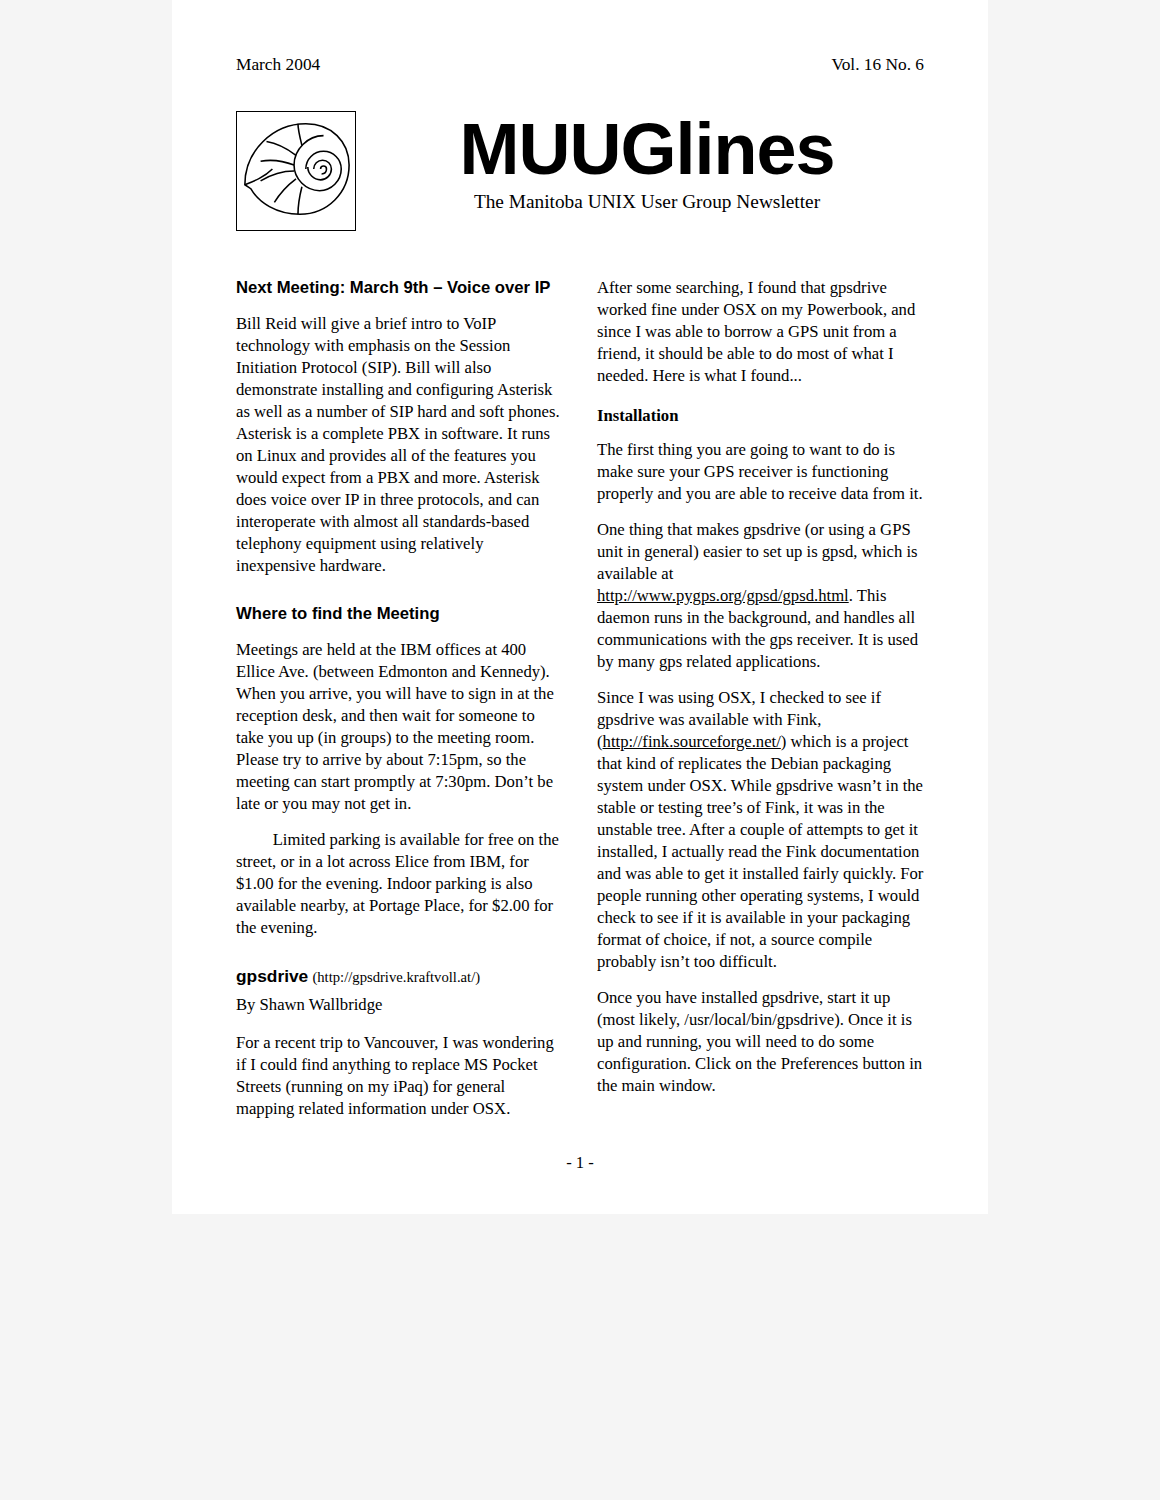March 2004 Vol. 16 No. 6
MUUGlines
The Manitoba UNIX User Group Newsletter
Next Meeting: March 9th – Voice over IP
Bill Reid will give a brief intro to VoIP technology with emphasis on the Session Initiation Protocol (SIP). Bill will also demonstrate installing and configuring Asterisk as well as a number of SIP hard and soft phones. Asterisk is a complete PBX in software. It runs on Linux and provides all of the features you would expect from a PBX and more. Asterisk does voice over IP in three protocols, and can interoperate with almost all standards-based telephony equipment using relatively inexpensive hardware.
Where to find the Meeting
Meetings are held at the IBM offices at 400 Ellice Ave. (between Edmonton and Kennedy). When you arrive, you will have to sign in at the reception desk, and then wait for someone to take you up (in groups) to the meeting room. Please try to arrive by about 7:15pm, so the meeting can start promptly at 7:30pm. Don’t be late or you may not get in.
Limited parking is available for free on the street, or in a lot across Elice from IBM, for $1.00 for the evening. Indoor parking is also available nearby, at Portage Place, for $2.00 for the evening.
gpsdrive (http://gpsdrive.kraftvoll.at/)
By Shawn Wallbridge
For a recent trip to Vancouver, I was wondering if I could find anything to replace MS Pocket Streets (running on my iPaq) for general mapping related information under OSX.
After some searching, I found that gpsdrive worked fine under OSX on my Powerbook, and since I was able to borrow a GPS unit from a friend, it should be able to do most of what I needed. Here is what I found...
Installation
The first thing you are going to want to do is make sure your GPS receiver is functioning properly and you are able to receive data from it.
One thing that makes gpsdrive (or using a GPS unit in general) easier to set up is gpsd, which is available at http://www.pygps.org/gpsd/gpsd.html. This daemon runs in the background, and handles all communications with the gps receiver. It is used by many gps related applications.
Since I was using OSX, I checked to see if gpsdrive was available with Fink, (http://fink.sourceforge.net/) which is a project that kind of replicates the Debian packaging system under OSX. While gpsdrive wasn’t in the stable or testing tree’s of Fink, it was in the unstable tree. After a couple of attempts to get it installed, I actually read the Fink documentation and was able to get it installed fairly quickly. For people running other operating systems, I would check to see if it is available in your packaging format of choice, if not, a source compile probably isn’t too difficult.
Once you have installed gpsdrive, start it up (most likely, /usr/local/bin/gpsdrive). Once it is up and running, you will need to do some configuration. Click on the Preferences button in the main window.
- 1 -